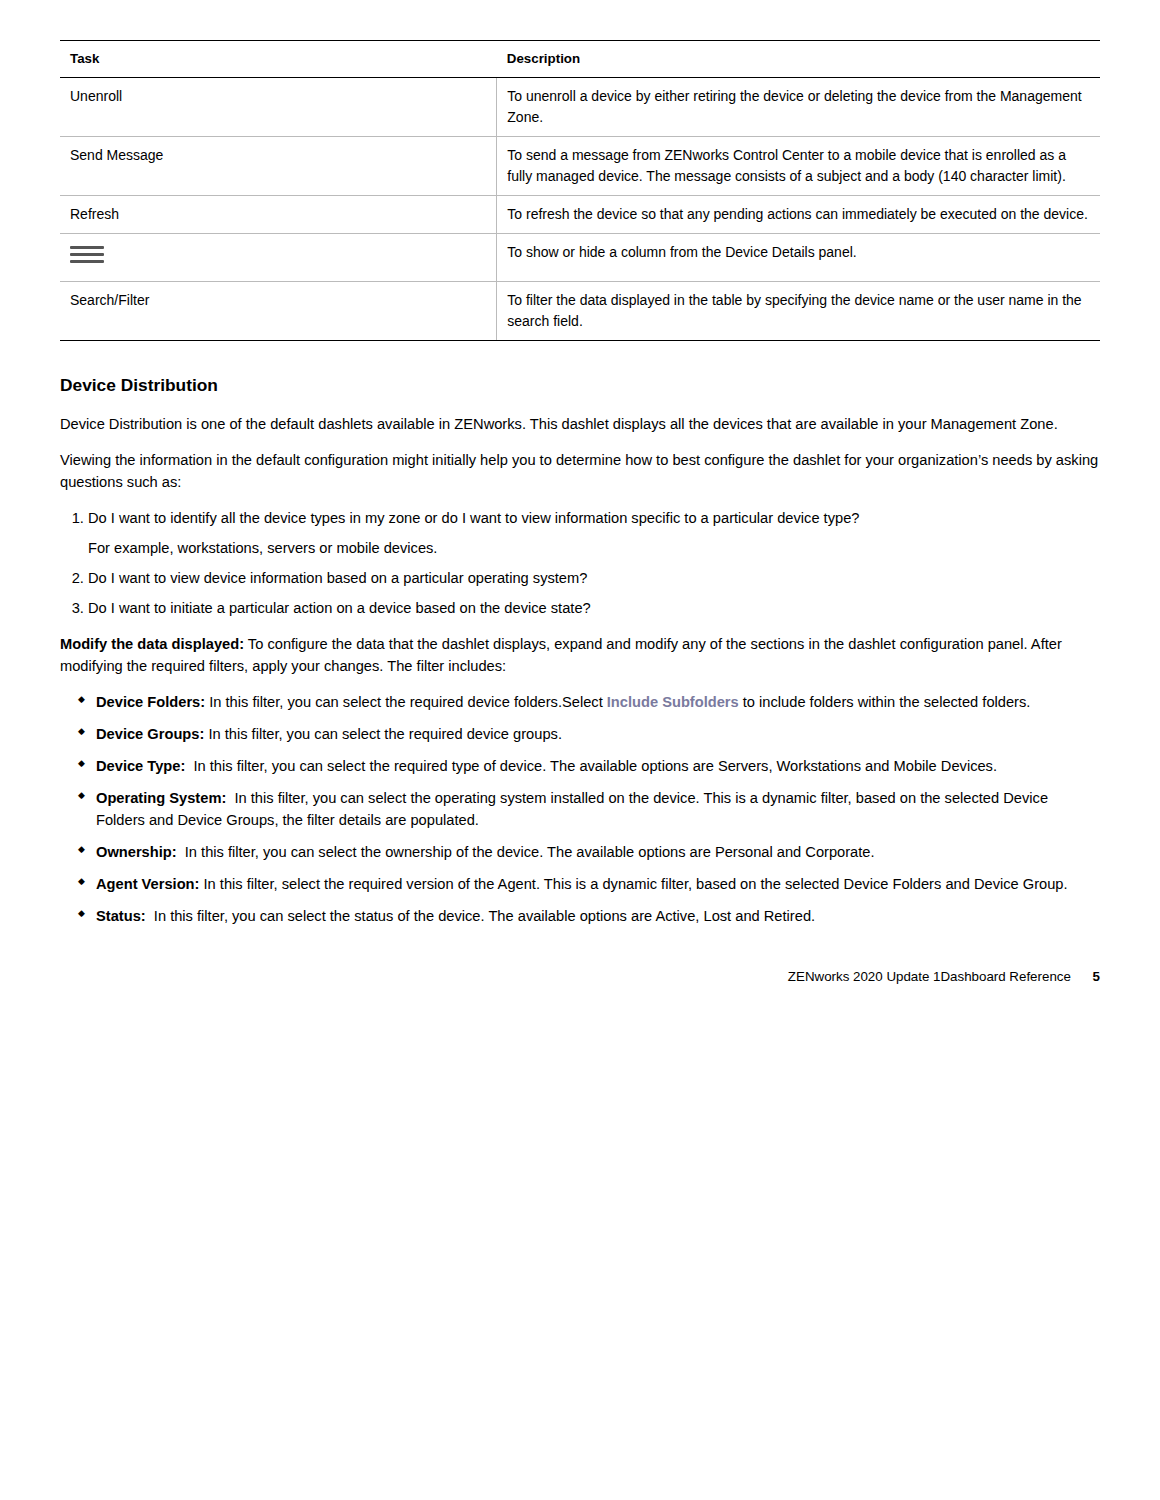| Task | Description |
| --- | --- |
| Unenroll | To unenroll a device by either retiring the device or deleting the device from the Management Zone. |
| Send Message | To send a message from ZENworks Control Center to a mobile device that is enrolled as a fully managed device. The message consists of a subject and a body (140 character limit). |
| Refresh | To refresh the device so that any pending actions can immediately be executed on the device. |
| | To show or hide a column from the Device Details panel. |
| Search/Filter | To filter the data displayed in the table by specifying the device name or the user name in the search field. |
Device Distribution
Device Distribution is one of the default dashlets available in ZENworks. This dashlet displays all the devices that are available in your Management Zone.
Viewing the information in the default configuration might initially help you to determine how to best configure the dashlet for your organization’s needs by asking questions such as:
Do I want to identify all the device types in my zone or do I want to view information specific to a particular device type?
For example, workstations, servers or mobile devices.
Do I want to view device information based on a particular operating system?
Do I want to initiate a particular action on a device based on the device state?
Modify the data displayed: To configure the data that the dashlet displays, expand and modify any of the sections in the dashlet configuration panel. After modifying the required filters, apply your changes. The filter includes:
Device Folders: In this filter, you can select the required device folders.Select Include Subfolders to include folders within the selected folders.
Device Groups: In this filter, you can select the required device groups.
Device Type: In this filter, you can select the required type of device. The available options are Servers, Workstations and Mobile Devices.
Operating System: In this filter, you can select the operating system installed on the device. This is a dynamic filter, based on the selected Device Folders and Device Groups, the filter details are populated.
Ownership: In this filter, you can select the ownership of the device. The available options are Personal and Corporate.
Agent Version: In this filter, select the required version of the Agent. This is a dynamic filter, based on the selected Device Folders and Device Group.
Status: In this filter, you can select the status of the device. The available options are Active, Lost and Retired.
ZENworks 2020 Update 1Dashboard Reference 5